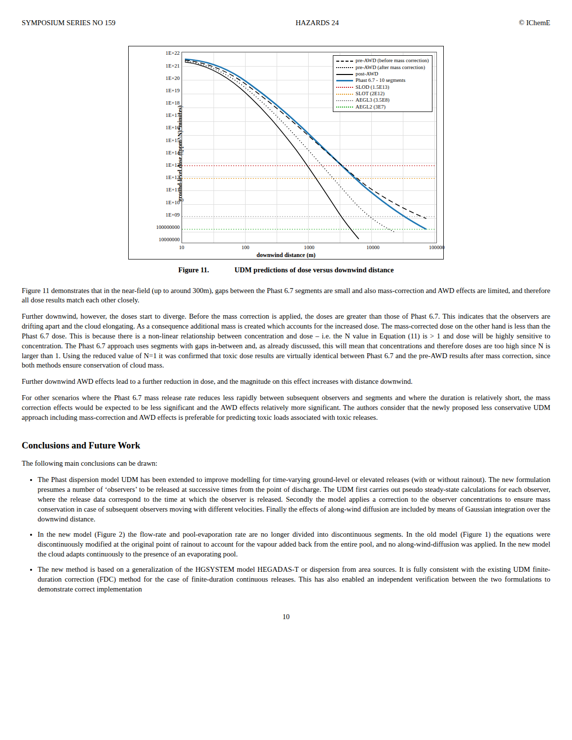SYMPOSIUM SERIES NO 159
HAZARDS 24
© IChemE
ground-level dose ((ppm^N)*minutes)
1E+22
1E+21
1E+20
1E+19
1E+18
1E+17
1E+16
1E+15
1E+14
1E+13
1E+12
1E+11
1E+10
1E+09
100000000
10000000
pre-AWD (before mass correction)
pre-AWD (after mass correction)
post-AWD
Phast 6.7 - 10 segments
SLOD (1.5E13)
SLOT (2E12)
AEGL3 (3.5E8)
AEGL2 (3E7)
10 100 1000 10000 100000
downwind distance (m)
Figure 11. UDM predictions of dose versus downwind distance
Figure 11 demonstrates that in the near-field (up to around 300m), gaps between the Phast 6.7 segments are small and also mass-correction and AWD effects are limited, and therefore all dose results match each other closely.
Further downwind, however, the doses start to diverge. Before the mass correction is applied, the doses are greater than those of Phast 6.7. This indicates that the observers are drifting apart and the cloud elongating. As a consequence additional mass is created which accounts for the increased dose. The mass-corrected dose on the other hand is less than the Phast 6.7 dose. This is because there is a non-linear relationship between concentration and dose – i.e. the N value in Equation (11) is > 1 and dose will be highly sensitive to concentration. The Phast 6.7 approach uses segments with gaps in-between and, as already discussed, this will mean that concentrations and therefore doses are too high since N is larger than 1. Using the reduced value of N=1 it was confirmed that toxic dose results are virtually identical between Phast 6.7 and the pre-AWD results after mass correction, since both methods ensure conservation of cloud mass.
Further downwind AWD effects lead to a further reduction in dose, and the magnitude on this effect increases with distance downwind.
For other scenarios where the Phast 6.7 mass release rate reduces less rapidly between subsequent observers and segments and where the duration is relatively short, the mass correction effects would be expected to be less significant and the AWD effects relatively more significant. The authors consider that the newly proposed less conservative UDM approach including mass-correction and AWD effects is preferable for predicting toxic loads associated with toxic releases.
Conclusions and Future Work
The following main conclusions can be drawn:
The Phast dispersion model UDM has been extended to improve modelling for time-varying ground-level or elevated releases (with or without rainout). The new formulation presumes a number of ‘observers’ to be released at successive times from the point of discharge. The UDM first carries out pseudo steady-state calculations for each observer, where the release data correspond to the time at which the observer is released. Secondly the model applies a correction to the observer concentrations to ensure mass conservation in case of subsequent observers moving with different velocities. Finally the effects of along-wind diffusion are included by means of Gaussian integration over the downwind distance.
In the new model (Figure 2) the flow-rate and pool-evaporation rate are no longer divided into discontinuous segments. In the old model (Figure 1) the equations were discontinuously modified at the original point of rainout to account for the vapour added back from the entire pool, and no along-wind-diffusion was applied. In the new model the cloud adapts continuously to the presence of an evaporating pool.
The new method is based on a generalization of the HGSYSTEM model HEGADAS-T or dispersion from area sources. It is fully consistent with the existing UDM finite-duration correction (FDC) method for the case of finite-duration continuous releases. This has also enabled an independent verification between the two formulations to demonstrate correct implementation
10